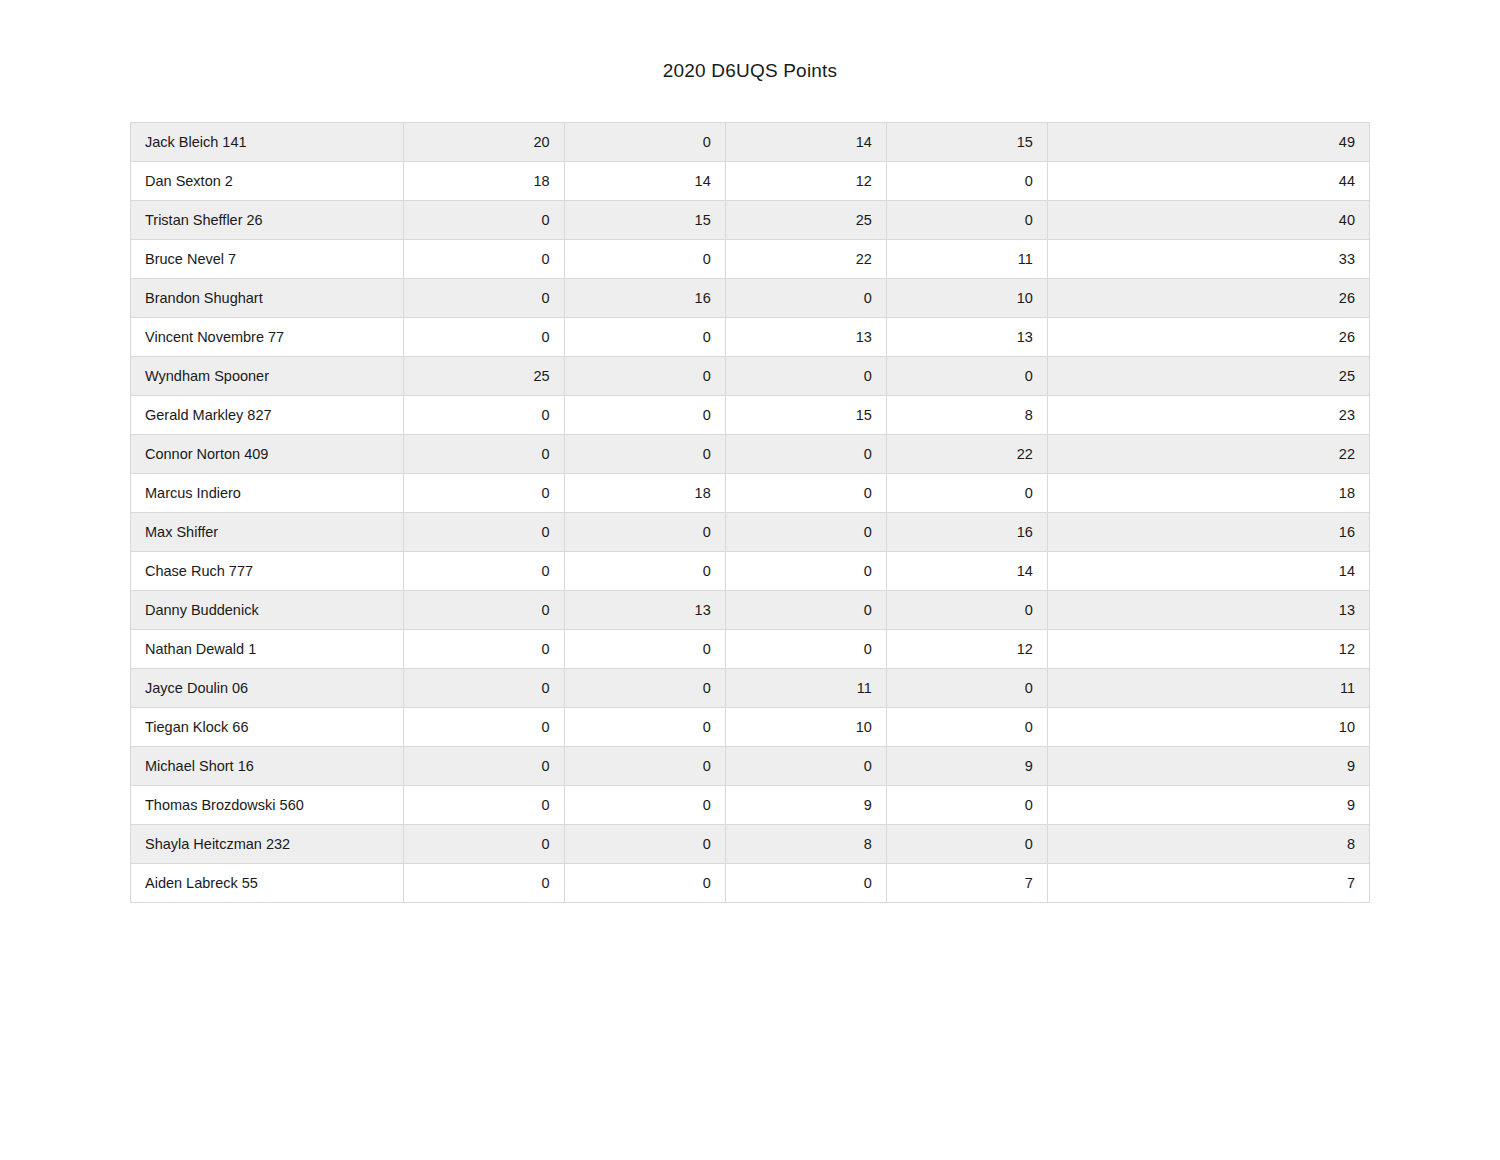2020 D6UQS Points
| Jack Bleich 141 | 20 | 0 | 14 | 15 | 49 |
| Dan Sexton 2 | 18 | 14 | 12 | 0 | 44 |
| Tristan Sheffler 26 | 0 | 15 | 25 | 0 | 40 |
| Bruce Nevel 7 | 0 | 0 | 22 | 11 | 33 |
| Brandon Shughart | 0 | 16 | 0 | 10 | 26 |
| Vincent Novembre 77 | 0 | 0 | 13 | 13 | 26 |
| Wyndham Spooner | 25 | 0 | 0 | 0 | 25 |
| Gerald Markley 827 | 0 | 0 | 15 | 8 | 23 |
| Connor Norton 409 | 0 | 0 | 0 | 22 | 22 |
| Marcus Indiero | 0 | 18 | 0 | 0 | 18 |
| Max Shiffer | 0 | 0 | 0 | 16 | 16 |
| Chase Ruch 777 | 0 | 0 | 0 | 14 | 14 |
| Danny Buddenick | 0 | 13 | 0 | 0 | 13 |
| Nathan Dewald 1 | 0 | 0 | 0 | 12 | 12 |
| Jayce Doulin 06 | 0 | 0 | 11 | 0 | 11 |
| Tiegan Klock 66 | 0 | 0 | 10 | 0 | 10 |
| Michael Short 16 | 0 | 0 | 0 | 9 | 9 |
| Thomas Brozdowski 560 | 0 | 0 | 9 | 0 | 9 |
| Shayla Heitczman 232 | 0 | 0 | 8 | 0 | 8 |
| Aiden Labreck 55 | 0 | 0 | 0 | 7 | 7 |